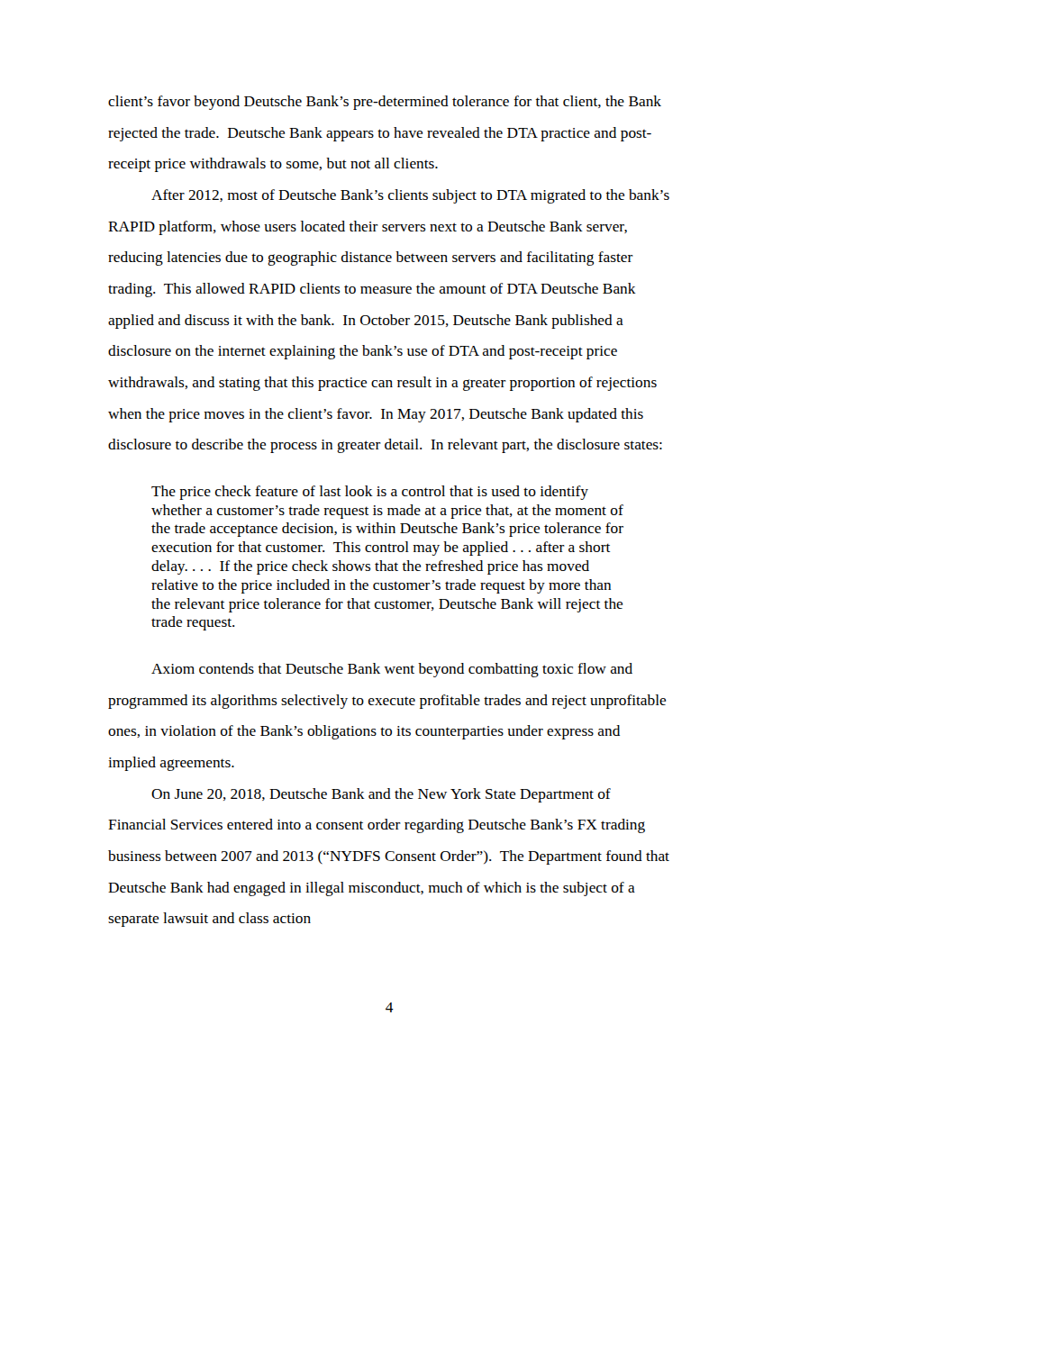client’s favor beyond Deutsche Bank’s pre-determined tolerance for that client, the Bank rejected the trade. Deutsche Bank appears to have revealed the DTA practice and post-receipt price withdrawals to some, but not all clients.
After 2012, most of Deutsche Bank’s clients subject to DTA migrated to the bank’s RAPID platform, whose users located their servers next to a Deutsche Bank server, reducing latencies due to geographic distance between servers and facilitating faster trading. This allowed RAPID clients to measure the amount of DTA Deutsche Bank applied and discuss it with the bank. In October 2015, Deutsche Bank published a disclosure on the internet explaining the bank’s use of DTA and post-receipt price withdrawals, and stating that this practice can result in a greater proportion of rejections when the price moves in the client’s favor. In May 2017, Deutsche Bank updated this disclosure to describe the process in greater detail. In relevant part, the disclosure states:
The price check feature of last look is a control that is used to identify whether a customer’s trade request is made at a price that, at the moment of the trade acceptance decision, is within Deutsche Bank’s price tolerance for execution for that customer. This control may be applied . . . after a short delay. . . . If the price check shows that the refreshed price has moved relative to the price included in the customer’s trade request by more than the relevant price tolerance for that customer, Deutsche Bank will reject the trade request.
Axiom contends that Deutsche Bank went beyond combatting toxic flow and programmed its algorithms selectively to execute profitable trades and reject unprofitable ones, in violation of the Bank’s obligations to its counterparties under express and implied agreements.
On June 20, 2018, Deutsche Bank and the New York State Department of Financial Services entered into a consent order regarding Deutsche Bank’s FX trading business between 2007 and 2013 (“NYDFS Consent Order”). The Department found that Deutsche Bank had engaged in illegal misconduct, much of which is the subject of a separate lawsuit and class action
4